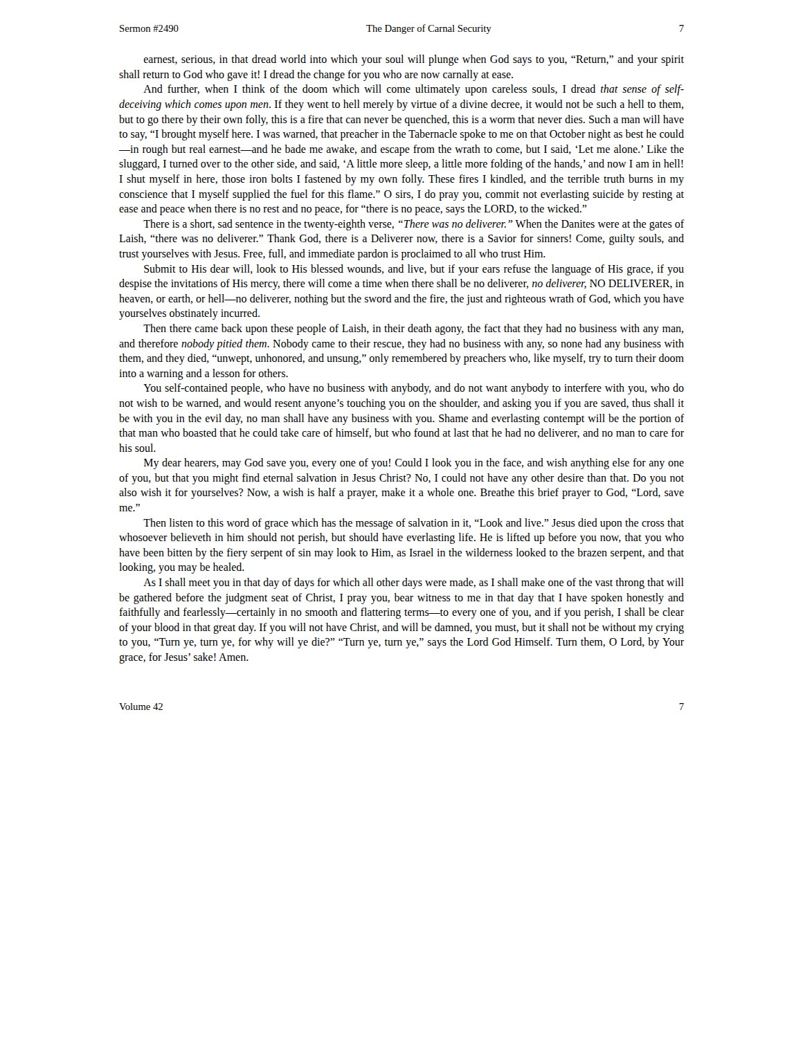Sermon #2490 The Danger of Carnal Security 7
earnest, serious, in that dread world into which your soul will plunge when God says to you, “Return,” and your spirit shall return to God who gave it! I dread the change for you who are now carnally at ease.
And further, when I think of the doom which will come ultimately upon careless souls, I dread that sense of self-deceiving which comes upon men. If they went to hell merely by virtue of a divine decree, it would not be such a hell to them, but to go there by their own folly, this is a fire that can never be quenched, this is a worm that never dies. Such a man will have to say, “I brought myself here. I was warned, that preacher in the Tabernacle spoke to me on that October night as best he could—in rough but real earnest—and he bade me awake, and escape from the wrath to come, but I said, ‘Let me alone.’ Like the sluggard, I turned over to the other side, and said, ‘A little more sleep, a little more folding of the hands,’ and now I am in hell! I shut myself in here, those iron bolts I fastened by my own folly. These fires I kindled, and the terrible truth burns in my conscience that I myself supplied the fuel for this flame.” O sirs, I do pray you, commit not everlasting suicide by resting at ease and peace when there is no rest and no peace, for “there is no peace, says the LORD, to the wicked.”
There is a short, sad sentence in the twenty-eighth verse, “There was no deliverer.” When the Danites were at the gates of Laish, “there was no deliverer.” Thank God, there is a Deliverer now, there is a Savior for sinners! Come, guilty souls, and trust yourselves with Jesus. Free, full, and immediate pardon is proclaimed to all who trust Him.
Submit to His dear will, look to His blessed wounds, and live, but if your ears refuse the language of His grace, if you despise the invitations of His mercy, there will come a time when there shall be no deliverer, no deliverer, NO DELIVERER, in heaven, or earth, or hell—no deliverer, nothing but the sword and the fire, the just and righteous wrath of God, which you have yourselves obstinately incurred.
Then there came back upon these people of Laish, in their death agony, the fact that they had no business with any man, and therefore nobody pitied them. Nobody came to their rescue, they had no business with any, so none had any business with them, and they died, “unwept, unhonored, and unsung,” only remembered by preachers who, like myself, try to turn their doom into a warning and a lesson for others.
You self-contained people, who have no business with anybody, and do not want anybody to interfere with you, who do not wish to be warned, and would resent anyone’s touching you on the shoulder, and asking you if you are saved, thus shall it be with you in the evil day, no man shall have any business with you. Shame and everlasting contempt will be the portion of that man who boasted that he could take care of himself, but who found at last that he had no deliverer, and no man to care for his soul.
My dear hearers, may God save you, every one of you! Could I look you in the face, and wish anything else for any one of you, but that you might find eternal salvation in Jesus Christ? No, I could not have any other desire than that. Do you not also wish it for yourselves? Now, a wish is half a prayer, make it a whole one. Breathe this brief prayer to God, “Lord, save me.”
Then listen to this word of grace which has the message of salvation in it, “Look and live.” Jesus died upon the cross that whosoever believeth in him should not perish, but should have everlasting life. He is lifted up before you now, that you who have been bitten by the fiery serpent of sin may look to Him, as Israel in the wilderness looked to the brazen serpent, and that looking, you may be healed.
As I shall meet you in that day of days for which all other days were made, as I shall make one of the vast throng that will be gathered before the judgment seat of Christ, I pray you, bear witness to me in that day that I have spoken honestly and faithfully and fearlessly—certainly in no smooth and flattering terms—to every one of you, and if you perish, I shall be clear of your blood in that great day. If you will not have Christ, and will be damned, you must, but it shall not be without my crying to you, “Turn ye, turn ye, for why will ye die?” “Turn ye, turn ye,” says the Lord God Himself. Turn them, O Lord, by Your grace, for Jesus’ sake! Amen.
Volume 42 7